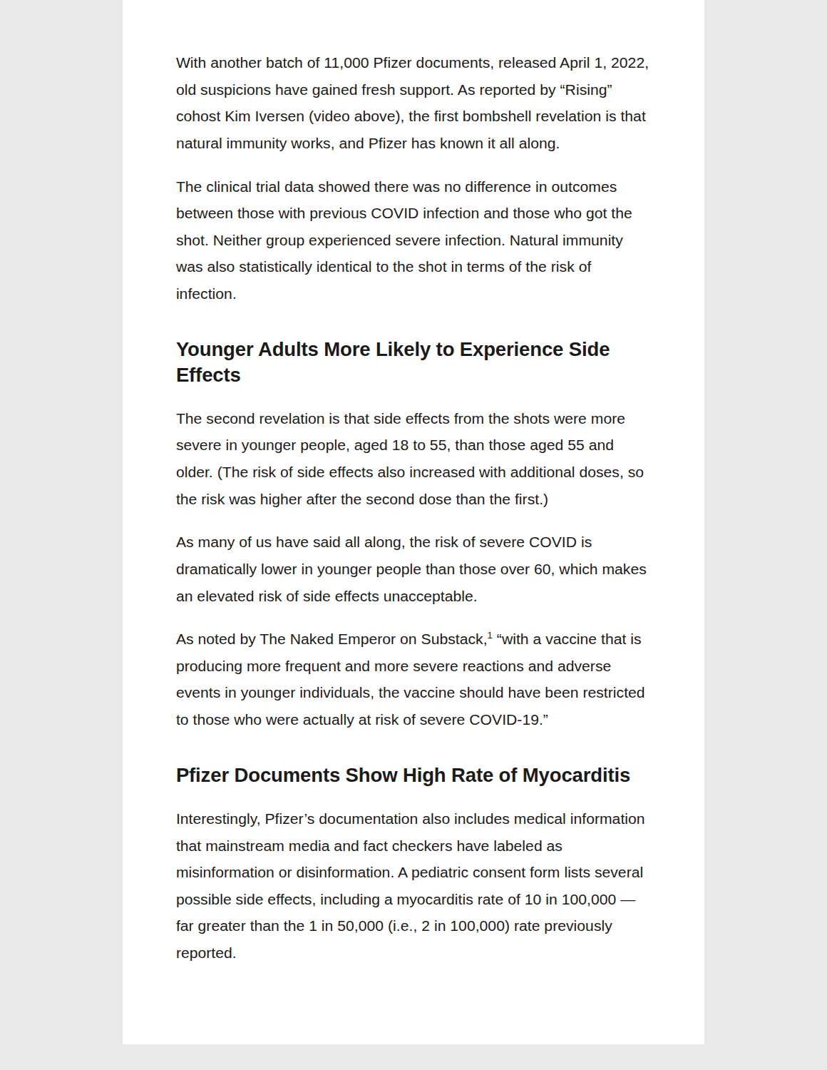With another batch of 11,000 Pfizer documents, released April 1, 2022, old suspicions have gained fresh support. As reported by “Rising” cohost Kim Iversen (video above), the first bombshell revelation is that natural immunity works, and Pfizer has known it all along.
The clinical trial data showed there was no difference in outcomes between those with previous COVID infection and those who got the shot. Neither group experienced severe infection. Natural immunity was also statistically identical to the shot in terms of the risk of infection.
Younger Adults More Likely to Experience Side Effects
The second revelation is that side effects from the shots were more severe in younger people, aged 18 to 55, than those aged 55 and older. (The risk of side effects also increased with additional doses, so the risk was higher after the second dose than the first.)
As many of us have said all along, the risk of severe COVID is dramatically lower in younger people than those over 60, which makes an elevated risk of side effects unacceptable.
As noted by The Naked Emperor on Substack,1 “with a vaccine that is producing more frequent and more severe reactions and adverse events in younger individuals, the vaccine should have been restricted to those who were actually at risk of severe COVID-19.”
Pfizer Documents Show High Rate of Myocarditis
Interestingly, Pfizer’s documentation also includes medical information that mainstream media and fact checkers have labeled as misinformation or disinformation. A pediatric consent form lists several possible side effects, including a myocarditis rate of 10 in 100,000 — far greater than the 1 in 50,000 (i.e., 2 in 100,000) rate previously reported.